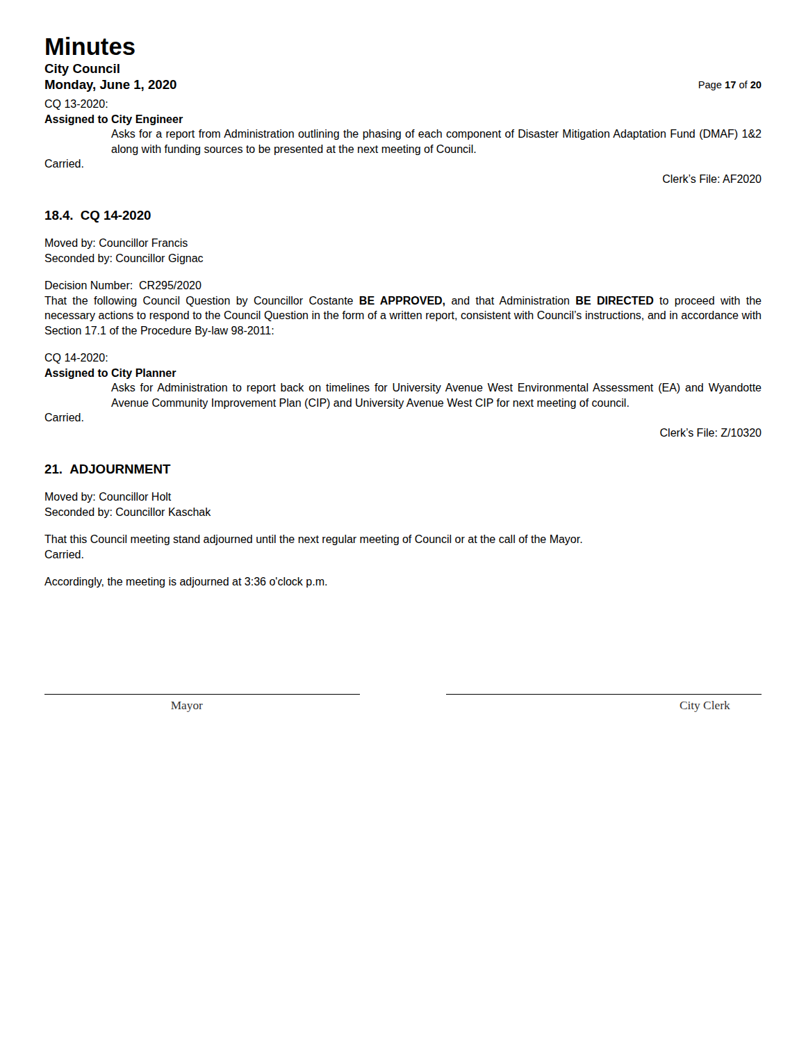Minutes
City Council
Monday, June 1, 2020
Page 17 of 20
CQ 13-2020:
Assigned to City Engineer
Asks for a report from Administration outlining the phasing of each component of Disaster Mitigation Adaptation Fund (DMAF) 1&2 along with funding sources to be presented at the next meeting of Council.
Carried.
Clerk’s File: AF2020
18.4. CQ 14-2020
Moved by: Councillor Francis
Seconded by: Councillor Gignac
Decision Number: CR295/2020
That the following Council Question by Councillor Costante BE APPROVED, and that Administration BE DIRECTED to proceed with the necessary actions to respond to the Council Question in the form of a written report, consistent with Council’s instructions, and in accordance with Section 17.1 of the Procedure By-law 98-2011:
CQ 14-2020:
Assigned to City Planner
Asks for Administration to report back on timelines for University Avenue West Environmental Assessment (EA) and Wyandotte Avenue Community Improvement Plan (CIP) and University Avenue West CIP for next meeting of council.
Carried.
Clerk’s File: Z/10320
21. ADJOURNMENT
Moved by: Councillor Holt
Seconded by: Councillor Kaschak
That this Council meeting stand adjourned until the next regular meeting of Council or at the call of the Mayor.
Carried.
Accordingly, the meeting is adjourned at 3:36 o'clock p.m.
Mayor
City Clerk